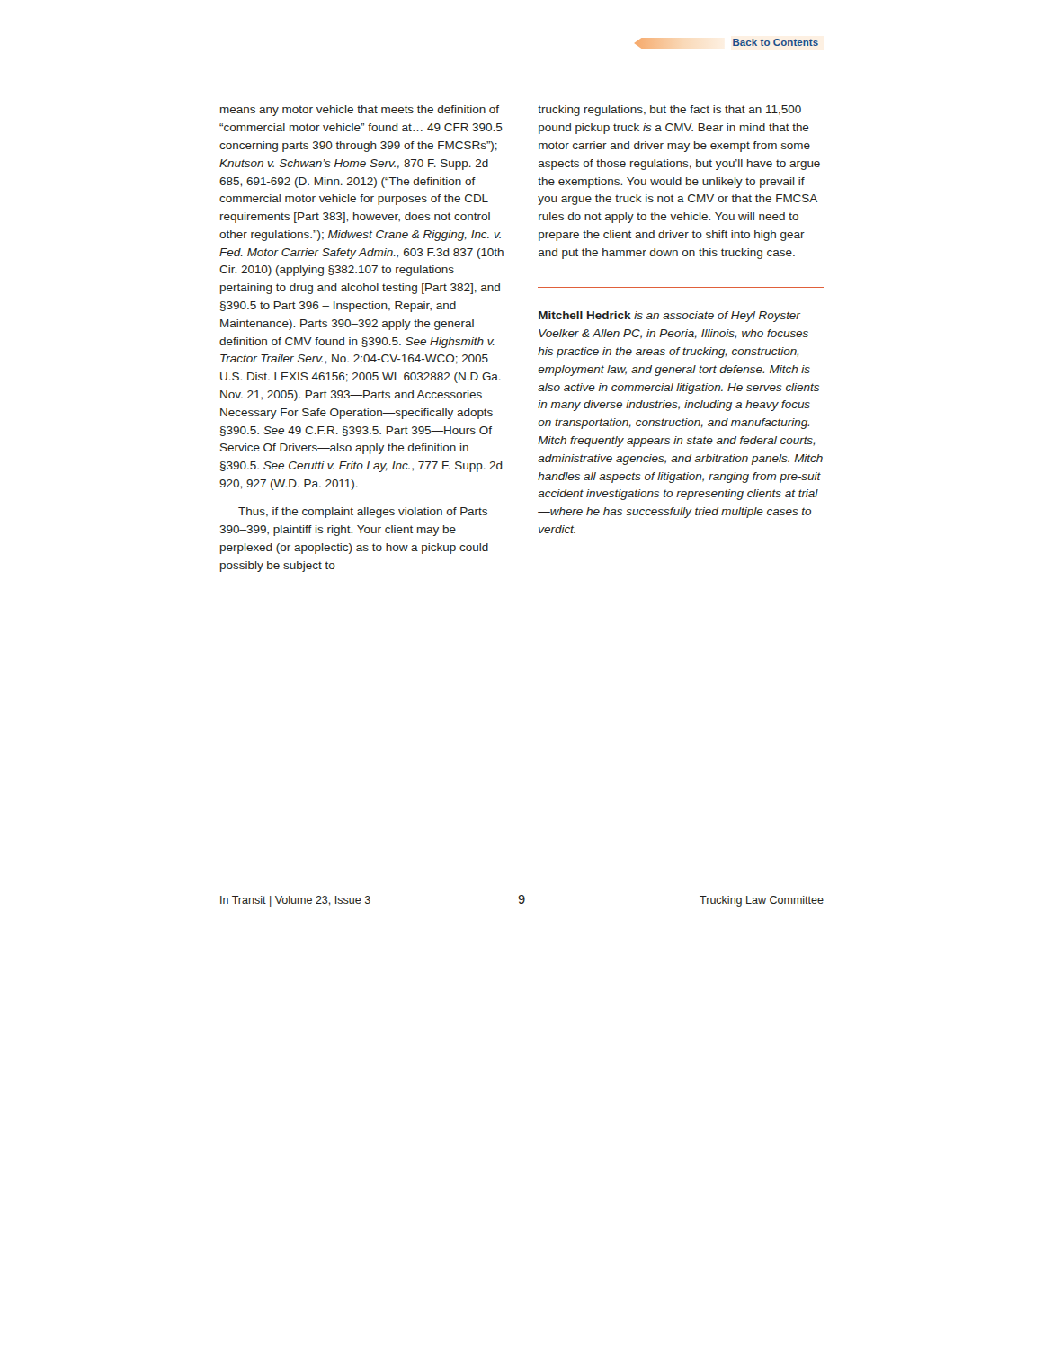Back to Contents
means any motor vehicle that meets the definition of “commercial motor vehicle” found at… 49 CFR 390.5 concerning parts 390 through 399 of the FMCSRs”); Knutson v. Schwan’s Home Serv., 870 F. Supp. 2d 685, 691-692 (D. Minn. 2012) (“The definition of commercial motor vehicle for purposes of the CDL requirements [Part 383], however, does not control other regulations.”); Midwest Crane & Rigging, Inc. v. Fed. Motor Carrier Safety Admin., 603 F.3d 837 (10th Cir. 2010) (applying §382.107 to regulations pertaining to drug and alcohol testing [Part 382], and §390.5 to Part 396 – Inspection, Repair, and Maintenance). Parts 390–392 apply the general definition of CMV found in §390.5. See Highsmith v. Tractor Trailer Serv., No. 2:04-CV-164-WCO; 2005 U.S. Dist. LEXIS 46156; 2005 WL 6032882 (N.D Ga. Nov. 21, 2005). Part 393—Parts and Accessories Necessary For Safe Operation—specifically adopts §390.5. See 49 C.F.R. §393.5. Part 395—Hours Of Service Of Drivers—also apply the definition in §390.5. See Cerutti v. Frito Lay, Inc., 777 F. Supp. 2d 920, 927 (W.D. Pa. 2011).
Thus, if the complaint alleges violation of Parts 390–399, plaintiff is right. Your client may be perplexed (or apoplectic) as to how a pickup could possibly be subject to
trucking regulations, but the fact is that an 11,500 pound pickup truck is a CMV. Bear in mind that the motor carrier and driver may be exempt from some aspects of those regulations, but you’ll have to argue the exemptions. You would be unlikely to prevail if you argue the truck is not a CMV or that the FMCSA rules do not apply to the vehicle. You will need to prepare the client and driver to shift into high gear and put the hammer down on this trucking case.
Mitchell Hedrick is an associate of Heyl Royster Voelker & Allen PC, in Peoria, Illinois, who focuses his practice in the areas of trucking, construction, employment law, and general tort defense. Mitch is also active in commercial litigation. He serves clients in many diverse industries, including a heavy focus on transportation, construction, and manufacturing. Mitch frequently appears in state and federal courts, administrative agencies, and arbitration panels. Mitch handles all aspects of litigation, ranging from pre-suit accident investigations to representing clients at trial—where he has successfully tried multiple cases to verdict.
In Transit | Volume 23, Issue 3
9
Trucking Law Committee